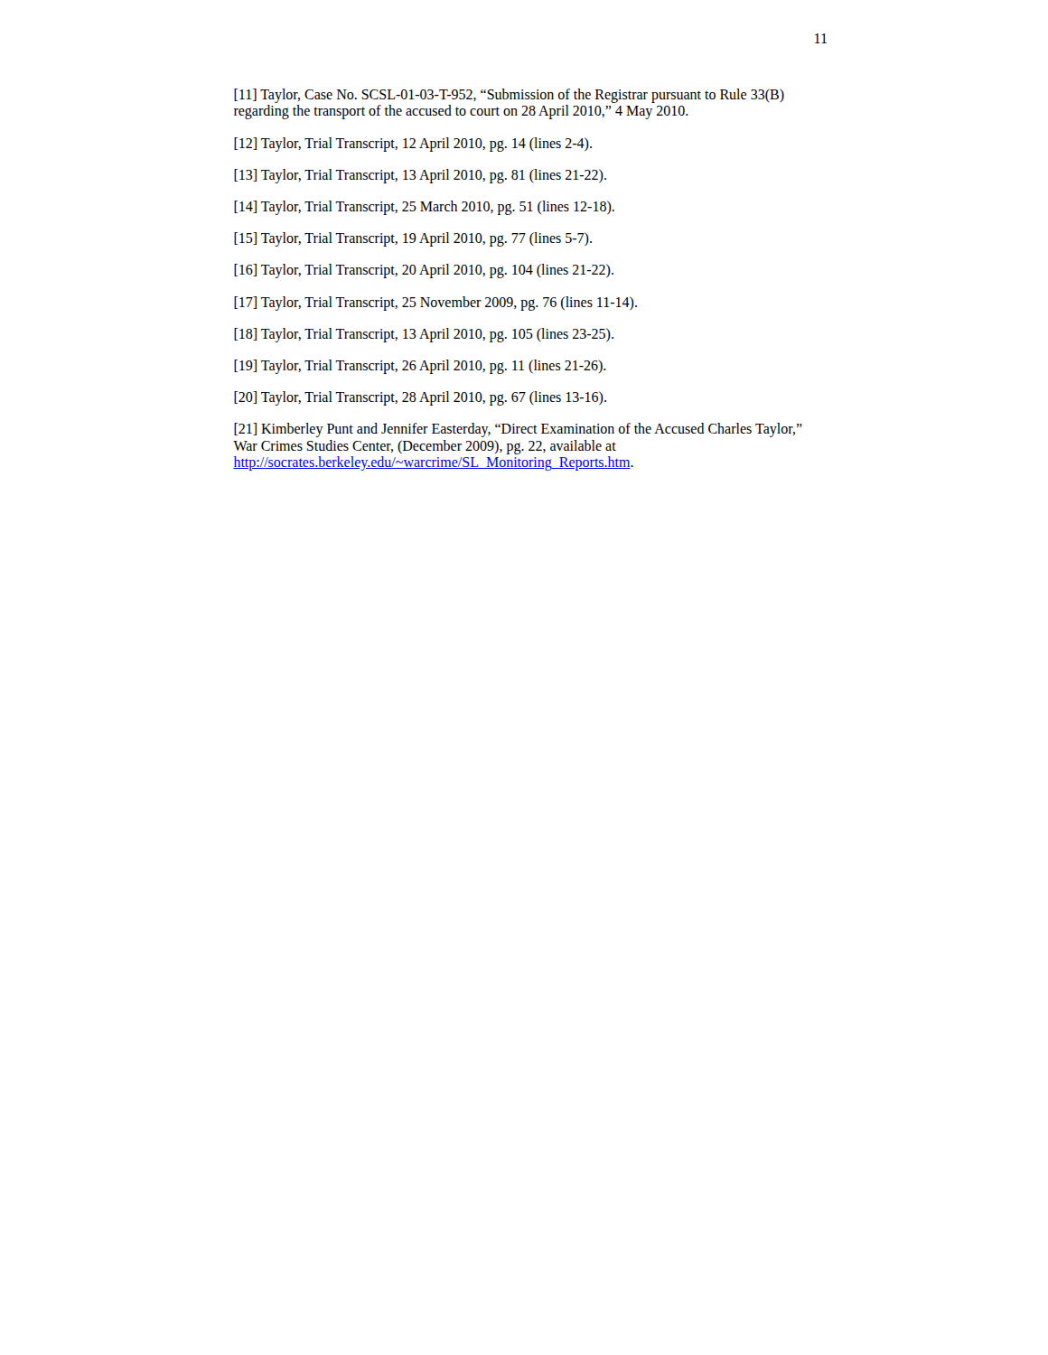11
[11] Taylor, Case No. SCSL-01-03-T-952, “Submission of the Registrar pursuant to Rule 33(B) regarding the transport of the accused to court on 28 April 2010,” 4 May 2010.
[12] Taylor, Trial Transcript, 12 April 2010, pg. 14 (lines 2-4).
[13] Taylor, Trial Transcript, 13 April 2010, pg. 81 (lines 21-22).
[14] Taylor, Trial Transcript, 25 March 2010, pg. 51 (lines 12-18).
[15] Taylor, Trial Transcript, 19 April 2010, pg. 77 (lines 5-7).
[16] Taylor, Trial Transcript, 20 April 2010, pg. 104 (lines 21-22).
[17] Taylor, Trial Transcript, 25 November 2009, pg. 76 (lines 11-14).
[18] Taylor, Trial Transcript, 13 April 2010, pg. 105 (lines 23-25).
[19] Taylor, Trial Transcript, 26 April 2010, pg. 11 (lines 21-26).
[20] Taylor, Trial Transcript, 28 April 2010, pg. 67 (lines 13-16).
[21] Kimberley Punt and Jennifer Easterday, “Direct Examination of the Accused Charles Taylor,” War Crimes Studies Center, (December 2009), pg. 22, available at http://socrates.berkeley.edu/~warcrime/SL_Monitoring_Reports.htm.